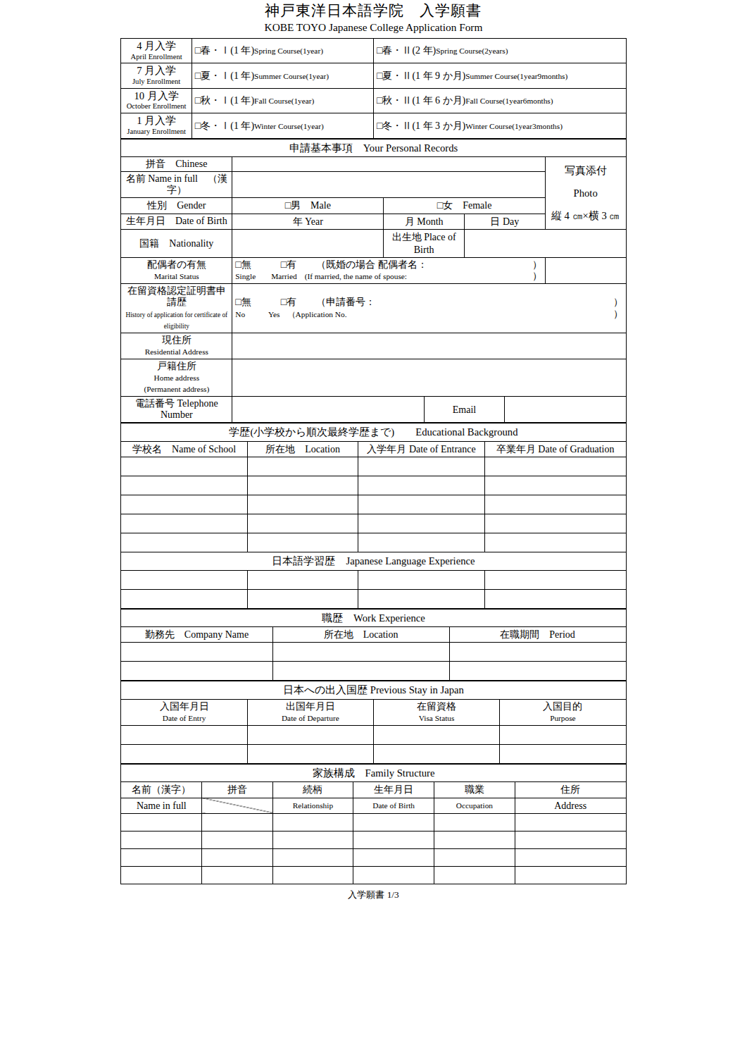神戸東洋日本語学院　入学願書
KOBE TOYO Japanese College Application Form
| 4 月入学 April Enrollment | □春・Ⅰ(1 年) Spring Course(1year) | □春・Ⅱ(2 年) Spring Course(2years) |
| 7 月入学 July Enrollment | □夏・Ⅰ(1 年) Summer Course(1year) | □夏・Ⅱ(1 年 9 か月) Summer Course(1year9months) |
| 10 月入学 October Enrollment | □秋・Ⅰ(1 年) Fall Course(1year) | □秋・Ⅱ(1 年 6 か月) Fall Course(1year6months) |
| 1 月入学 January Enrollment | □冬・Ⅰ(1 年) Winter Course(1year) | □冬・Ⅱ(1 年 3 か月) Winter Course(1year3months) |
| 申請基本事項 Your Personal Records |
| 拼音 Chinese | | 写真添付 Photo 縦 4 ㎝×横 3 ㎝ |
| 名前 Name in full （漢字） | |
| 性別 Gender | □男 Male | □女 Female |
| 生年月日 Date of Birth | 年 Year | 月 Month | 日 Day |
| 国籍 Nationality | | 出生地 Place of Birth | |
| 配偶者の有無 Marital Status | □無 □有 （既婚の場合 配偶者名： ） Single Married (If married, the name of spouse: ） | |
| 在留資格認定証明書申請歴 History of application for certificate of eligibility | □無 □有 （申請番号： ） No Yes （Application No. ） |
| 現住所 Residential Address | |
| 戸籍住所 Home address (Permanent address) | |
| 電話番号 Telephone Number | | Email | |
| 学歴(小学校から順次最終学歴まで) Educational Background |
| 学校名 Name of School | 所在地 Location | 入学年月 Date of Entrance | 卒業年月 Date of Graduation |
| 日本語学習歴 Japanese Language Experience |
| 職歴 Work Experience |
| 勤務先 Company Name | 所在地 Location | 在職期間 Period |
| 日本への出入国歴 Previous Stay in Japan |
| 入国年月日 Date of Entry | 出国年月日 Date of Departure | 在留資格 Visa Status | 入国目的 Purpose |
| 家族構成 Family Structure |
| 名前（漢字） | 拼音 | 続柄 | 生年月日 | 職業 | 住所 |
| Name in full | | Relationship | Date of Birth | Occupation | Address |
入学願書 1/3